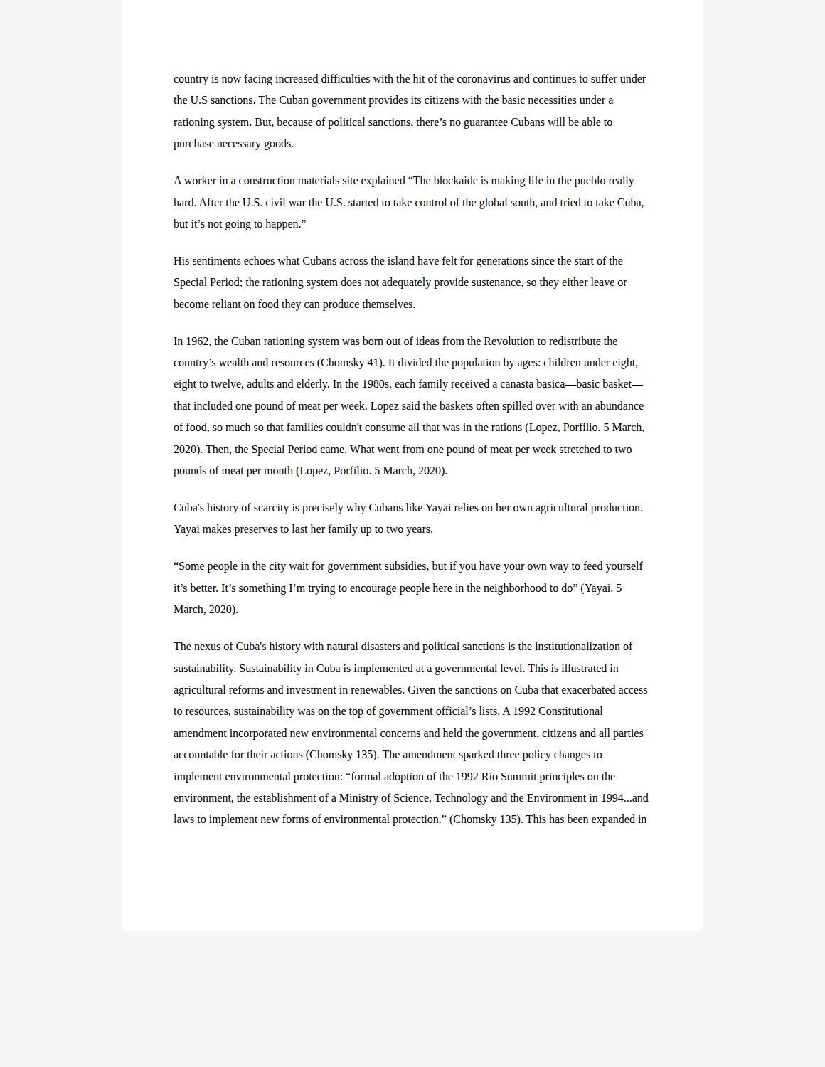country is now facing increased difficulties with the hit of the coronavirus and continues to suffer under the U.S sanctions. The Cuban government provides its citizens with the basic necessities under a rationing system. But, because of political sanctions, there’s no guarantee Cubans will be able to purchase necessary goods.
A worker in a construction materials site explained “The blockaide is making life in the pueblo really hard. After the U.S. civil war the U.S. started to take control of the global south, and tried to take Cuba, but it’s not going to happen.”
His sentiments echoes what Cubans across the island have felt for generations since the start of the Special Period; the rationing system does not adequately provide sustenance, so they either leave or become reliant on food they can produce themselves.
In 1962, the Cuban rationing system was born out of ideas from the Revolution to redistribute the country’s wealth and resources (Chomsky 41). It divided the population by ages: children under eight, eight to twelve, adults and elderly. In the 1980s, each family received a canasta basica—basic basket—that included one pound of meat per week. Lopez said the baskets often spilled over with an abundance of food, so much so that families couldn't consume all that was in the rations (Lopez, Porfilio. 5 March, 2020). Then, the Special Period came. What went from one pound of meat per week stretched to two pounds of meat per month (Lopez, Porfilio. 5 March, 2020).
Cuba's history of scarcity is precisely why Cubans like Yayai relies on her own agricultural production. Yayai makes preserves to last her family up to two years.
“Some people in the city wait for government subsidies, but if you have your own way to feed yourself it’s better. It’s something I’m trying to encourage people here in the neighborhood to do” (Yayai. 5 March, 2020).
The nexus of Cuba's history with natural disasters and political sanctions is the institutionalization of sustainability. Sustainability in Cuba is implemented at a governmental level. This is illustrated in agricultural reforms and investment in renewables. Given the sanctions on Cuba that exacerbated access to resources, sustainability was on the top of government official’s lists. A 1992 Constitutional amendment incorporated new environmental concerns and held the government, citizens and all parties accountable for their actions (Chomsky 135). The amendment sparked three policy changes to implement environmental protection: “formal adoption of the 1992 Rio Summit principles on the environment, the establishment of a Ministry of Science, Technology and the Environment in 1994...and laws to implement new forms of environmental protection.” (Chomsky 135). This has been expanded in